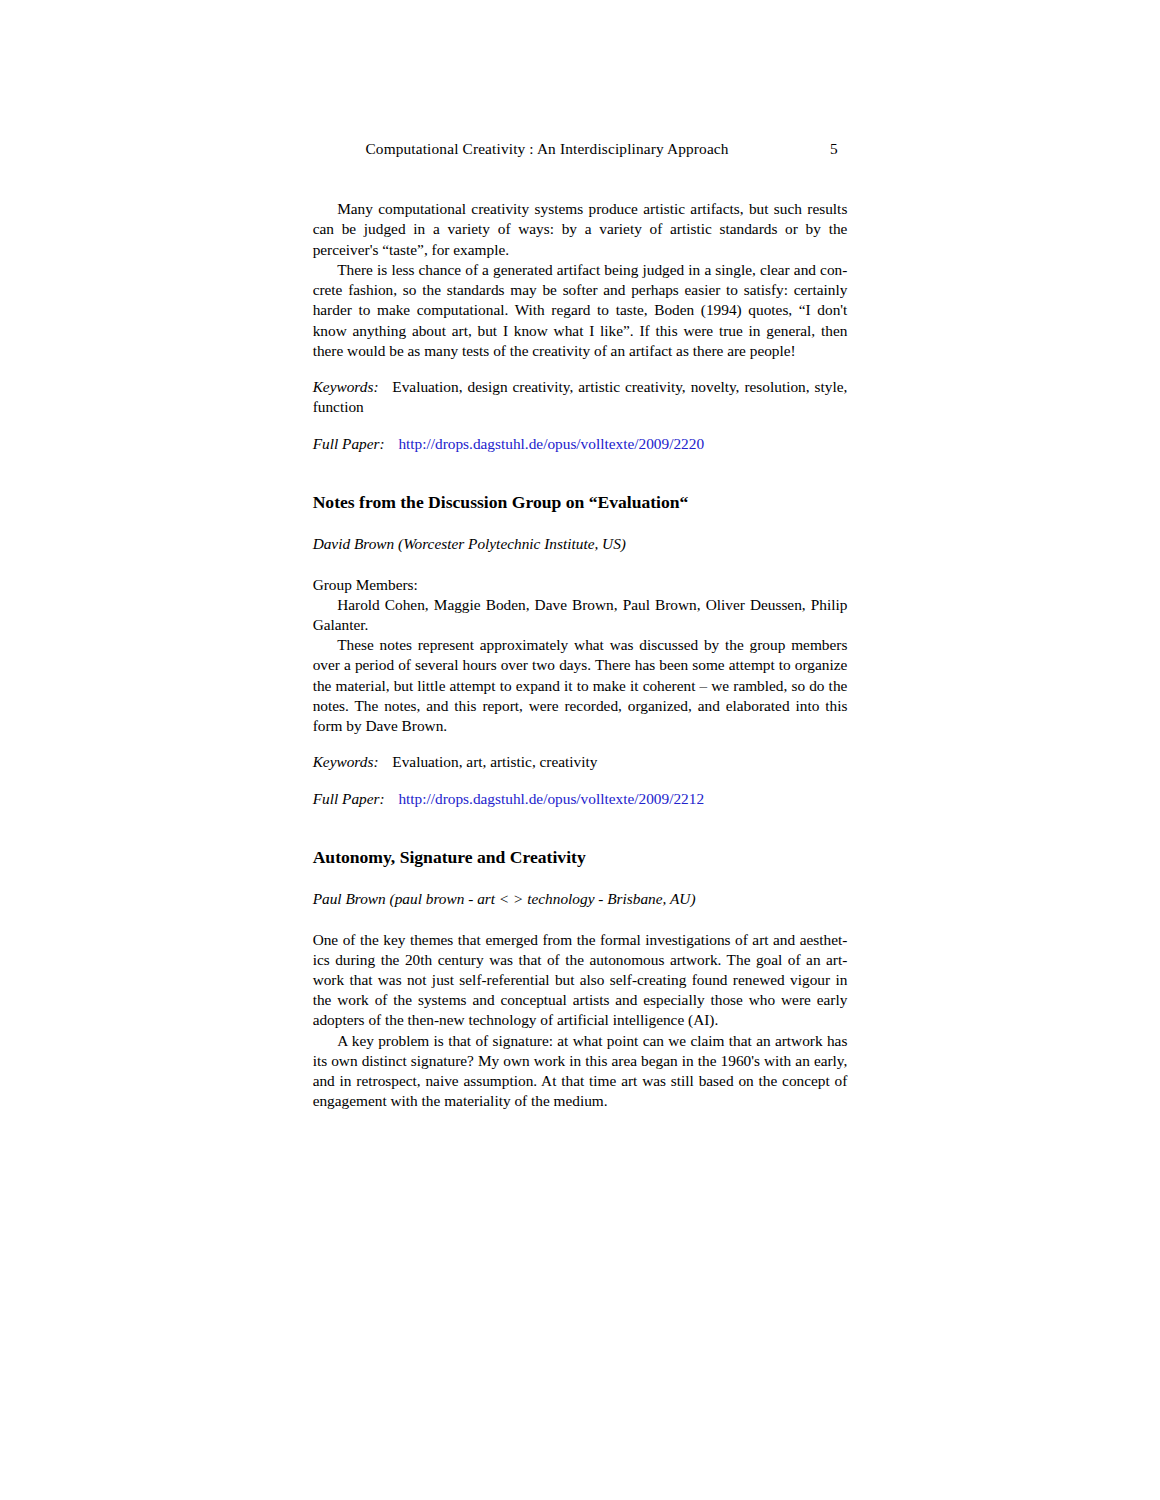Computational Creativity : An Interdisciplinary Approach 5
Many computational creativity systems produce artistic artifacts, but such results can be judged in a variety of ways: by a variety of artistic standards or by the perceiver's “taste”, for example.
There is less chance of a generated artifact being judged in a single, clear and concrete fashion, so the standards may be softer and perhaps easier to satisfy: certainly harder to make computational. With regard to taste, Boden (1994) quotes, “I don't know anything about art, but I know what I like”. If this were true in general, then there would be as many tests of the creativity of an artifact as there are people!
Keywords: Evaluation, design creativity, artistic creativity, novelty, resolution, style, function
Full Paper: http://drops.dagstuhl.de/opus/volltexte/2009/2220
Notes from the Discussion Group on “Evaluation“
David Brown (Worcester Polytechnic Institute, US)
Group Members:
Harold Cohen, Maggie Boden, Dave Brown, Paul Brown, Oliver Deussen, Philip Galanter.
These notes represent approximately what was discussed by the group members over a period of several hours over two days. There has been some attempt to organize the material, but little attempt to expand it to make it coherent – we rambled, so do the notes. The notes, and this report, were recorded, organized, and elaborated into this form by Dave Brown.
Keywords: Evaluation, art, artistic, creativity
Full Paper: http://drops.dagstuhl.de/opus/volltexte/2009/2212
Autonomy, Signature and Creativity
Paul Brown (paul brown - art < > technology - Brisbane, AU)
One of the key themes that emerged from the formal investigations of art and aesthetics during the 20th century was that of the autonomous artwork. The goal of an artwork that was not just self-referential but also self-creating found renewed vigour in the work of the systems and conceptual artists and especially those who were early adopters of the then-new technology of artificial intelligence (AI).
A key problem is that of signature: at what point can we claim that an artwork has its own distinct signature? My own work in this area began in the 1960's with an early, and in retrospect, naive assumption. At that time art was still based on the concept of engagement with the materiality of the medium.